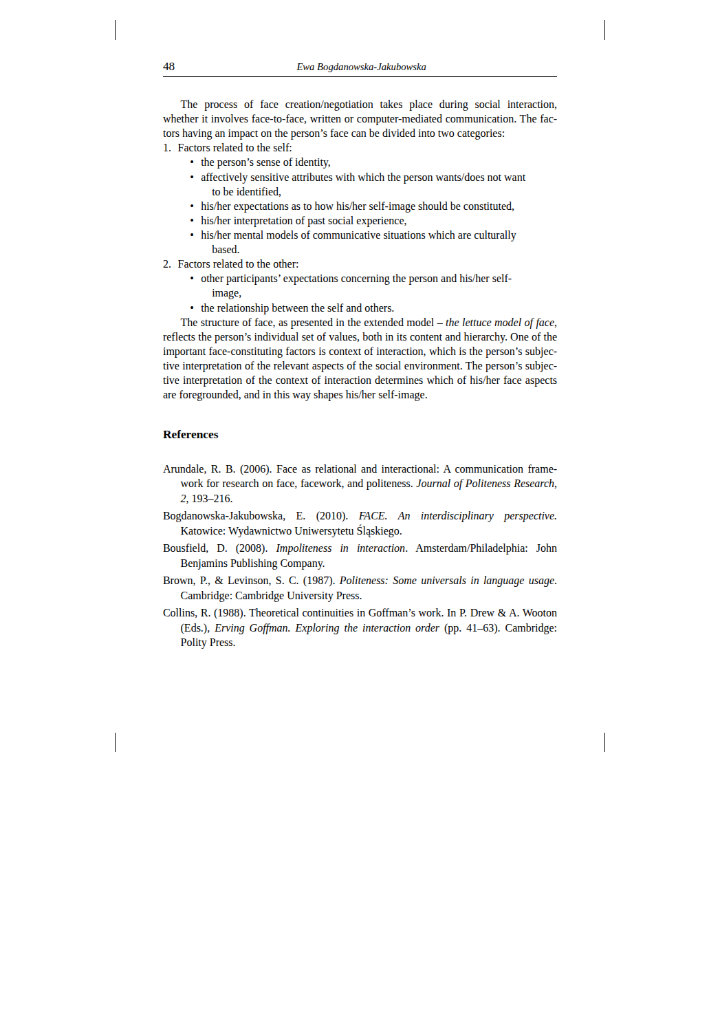48 Ewa Bogdanowska-Jakubowska
The process of face creation/negotiation takes place during social interaction, whether it involves face-to-face, written or computer-mediated communication. The factors having an impact on the person’s face can be divided into two categories:
1. Factors related to the self:
the person’s sense of identity,
affectively sensitive attributes with which the person wants/does not wantto be identified,
his/her expectations as to how his/her self-image should be constituted,
his/her interpretation of past social experience,
his/her mental models of communicative situations which are culturallybased.
2. Factors related to the other:
other participants’ expectations concerning the person and his/her self-image,
the relationship between the self and others.
The structure of face, as presented in the extended model – the lettuce model of face, reflects the person’s individual set of values, both in its content and hierarchy. One of the important face-constituting factors is context of interaction, which is the person’s subjective interpretation of the relevant aspects of the social environment. The person’s subjective interpretation of the context of interaction determines which of his/her face aspects are foregrounded, and in this way shapes his/her self-image.
References
Arundale, R. B. (2006). Face as relational and interactional: A communication framework for research on face, facework, and politeness. Journal of Politeness Research, 2, 193–216.
Bogdanowska-Jakubowska, E. (2010). FACE. An interdisciplinary perspective. Katowice: Wydawnictwo Uniwersytetu Śląskiego.
Bousfield, D. (2008). Impoliteness in interaction. Amsterdam/Philadelphia: John Benjamins Publishing Company.
Brown, P., & Levinson, S. C. (1987). Politeness: Some universals in language usage. Cambridge: Cambridge University Press.
Collins, R. (1988). Theoretical continuities in Goffman’s work. In P. Drew & A. Wooton (Eds.), Erving Goffman. Exploring the interaction order (pp. 41–63). Cambridge: Polity Press.